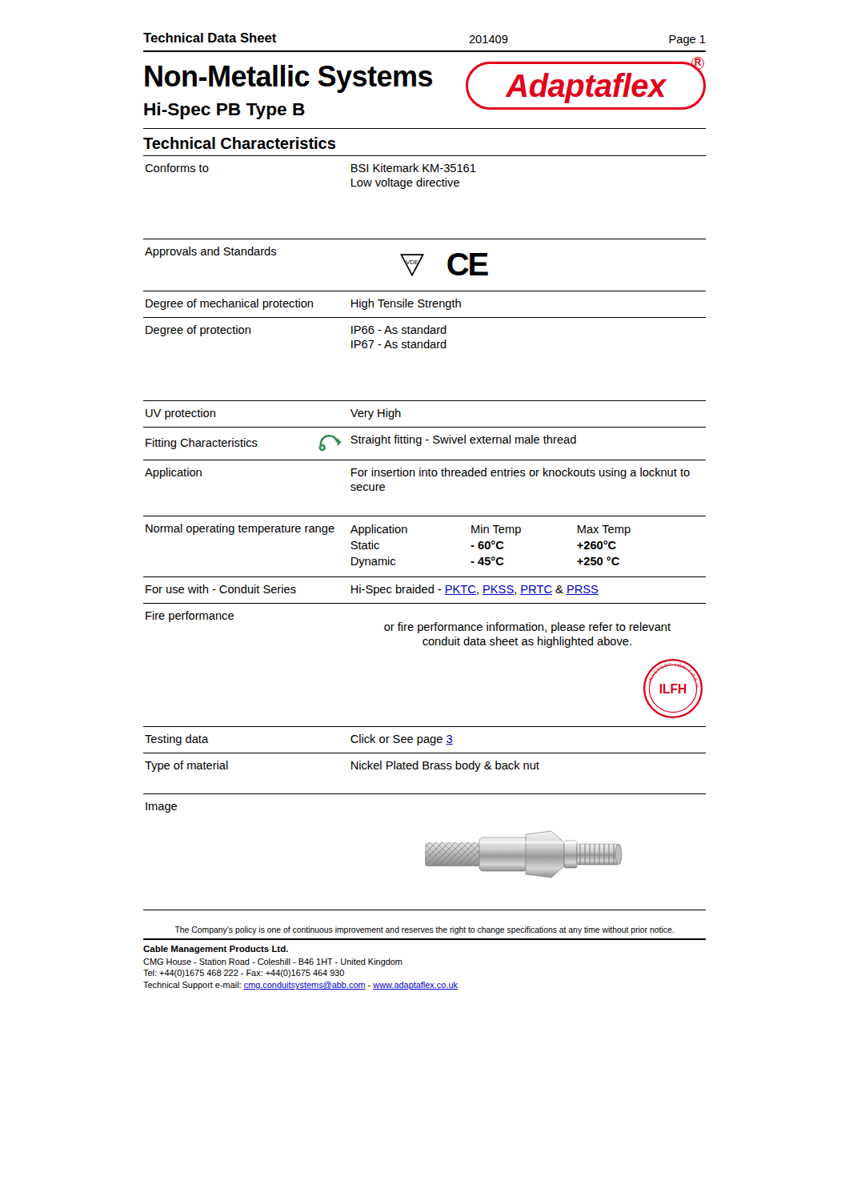Technical Data Sheet
201409
Page 1
Non-Metallic Systems
Hi-Spec PB Type B
Adaptaflex
R
Technical Characteristics
| Conforms to | BSI Kitemark KM-35161 Low voltage directive |
| Approvals and Standards | VDE CE |
| Degree of mechanical protection | High Tensile Strength |
| Degree of protection | IP66 - As standard IP67 - As standard |
| UV protection | Very High |
| Fitting Characteristics | Straight fitting - Swivel external male thread |
| Application | For insertion into threaded entries or knockouts using a locknut to secure |
| Normal operating temperature range | / Application / Min Temp / Max Temp / / Static / - 60°C / +260°C / / Dynamic / - 45°C / +250 °C / |
| For use with - Conduit Series | Hi-Spec braided - PKTC , PKSS , PRTC & PRSS |
| Fire performance | or fire performance information, please refer to relevant conduit data sheet as highlighted above. ILFH INHERENT LOW FIRE HAZARD |
| Testing data | Click or See page 3 |
| Type of material | Nickel Plated Brass body & back nut |
| Image | |
The Company’s policy is one of continuous improvement and reserves the right to change specifications at any time without prior notice.
Cable Management Products Ltd.
CMG House - Station Road - Coleshill - B46 1HT - United Kingdom
Tel: +44(0)1675 468 222 - Fax: +44(0)1675 464 930
Technical Support e-mail: cmg.conduitsystems@abb.com - www.adaptaflex.co.uk